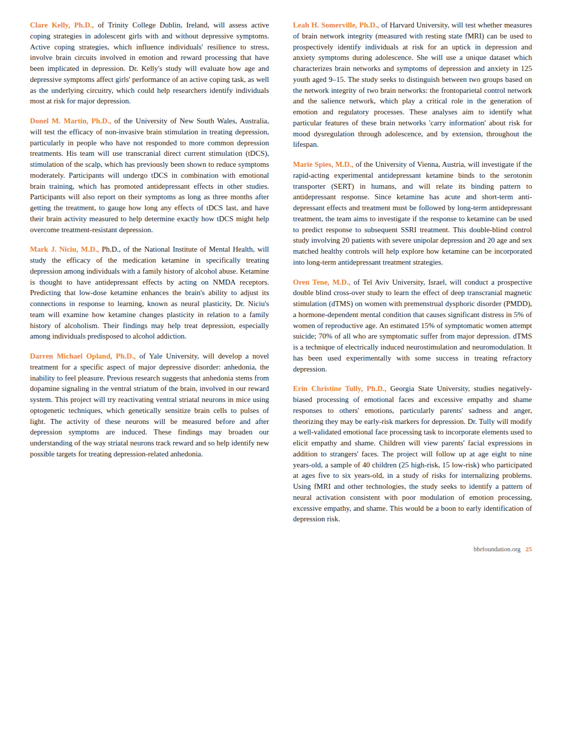Clare Kelly, Ph.D., of Trinity College Dublin, Ireland, will assess active coping strategies in adolescent girls with and without depressive symptoms. Active coping strategies, which influence individuals' resilience to stress, involve brain circuits involved in emotion and reward processing that have been implicated in depression. Dr. Kelly's study will evaluate how age and depressive symptoms affect girls' performance of an active coping task, as well as the underlying circuitry, which could help researchers identify individuals most at risk for major depression.
Donel M. Martin, Ph.D., of the University of New South Wales, Australia, will test the efficacy of non-invasive brain stimulation in treating depression, particularly in people who have not responded to more common depression treatments. His team will use transcranial direct current stimulation (tDCS), stimulation of the scalp, which has previously been shown to reduce symptoms moderately. Participants will undergo tDCS in combination with emotional brain training, which has promoted antidepressant effects in other studies. Participants will also report on their symptoms as long as three months after getting the treatment, to gauge how long any effects of tDCS last, and have their brain activity measured to help determine exactly how tDCS might help overcome treatment-resistant depression.
Mark J. Niciu, M.D., Ph.D., of the National Institute of Mental Health, will study the efficacy of the medication ketamine in specifically treating depression among individuals with a family history of alcohol abuse. Ketamine is thought to have antidepressant effects by acting on NMDA receptors. Predicting that low-dose ketamine enhances the brain's ability to adjust its connections in response to learning, known as neural plasticity, Dr. Niciu's team will examine how ketamine changes plasticity in relation to a family history of alcoholism. Their findings may help treat depression, especially among individuals predisposed to alcohol addiction.
Darren Michael Opland, Ph.D., of Yale University, will develop a novel treatment for a specific aspect of major depressive disorder: anhedonia, the inability to feel pleasure. Previous research suggests that anhedonia stems from dopamine signaling in the ventral striatum of the brain, involved in our reward system. This project will try reactivating ventral striatal neurons in mice using optogenetic techniques, which genetically sensitize brain cells to pulses of light. The activity of these neurons will be measured before and after depression symptoms are induced. These findings may broaden our understanding of the way striatal neurons track reward and so help identify new possible targets for treating depression-related anhedonia.
Leah H. Somerville, Ph.D., of Harvard University, will test whether measures of brain network integrity (measured with resting state fMRI) can be used to prospectively identify individuals at risk for an uptick in depression and anxiety symptoms during adolescence. She will use a unique dataset which characterizes brain networks and symptoms of depression and anxiety in 125 youth aged 9–15. The study seeks to distinguish between two groups based on the network integrity of two brain networks: the frontoparietal control network and the salience network, which play a critical role in the generation of emotion and regulatory processes. These analyses aim to identify what particular features of these brain networks 'carry information' about risk for mood dysregulation through adolescence, and by extension, throughout the lifespan.
Marie Spies, M.D., of the University of Vienna, Austria, will investigate if the rapid-acting experimental antidepressant ketamine binds to the serotonin transporter (SERT) in humans, and will relate its binding pattern to antidepressant response. Since ketamine has acute and short-term anti-depressant effects and treatment must be followed by long-term antidepressant treatment, the team aims to investigate if the response to ketamine can be used to predict response to subsequent SSRI treatment. This double-blind control study involving 20 patients with severe unipolar depression and 20 age and sex matched healthy controls will help explore how ketamine can be incorporated into long-term antidepressant treatment strategies.
Oren Tene, M.D., of Tel Aviv University, Israel, will conduct a prospective double blind cross-over study to learn the effect of deep transcranial magnetic stimulation (dTMS) on women with premenstrual dysphoric disorder (PMDD), a hormone-dependent mental condition that causes significant distress in 5% of women of reproductive age. An estimated 15% of symptomatic women attempt suicide; 70% of all who are symptomatic suffer from major depression. dTMS is a technique of electrically induced neurostimulation and neuromodulation. It has been used experimentally with some success in treating refractory depression.
Erin Christine Tully, Ph.D., Georgia State University, studies negatively-biased processing of emotional faces and excessive empathy and shame responses to others' emotions, particularly parents' sadness and anger, theorizing they may be early-risk markers for depression. Dr. Tully will modify a well-validated emotional face processing task to incorporate elements used to elicit empathy and shame. Children will view parents' facial expressions in addition to strangers' faces. The project will follow up at age eight to nine years-old, a sample of 40 children (25 high-risk, 15 low-risk) who participated at ages five to six years-old, in a study of risks for internalizing problems. Using fMRI and other technologies, the study seeks to identify a pattern of neural activation consistent with poor modulation of emotion processing, excessive empathy, and shame. This would be a boon to early identification of depression risk.
bbrfoundation.org 25